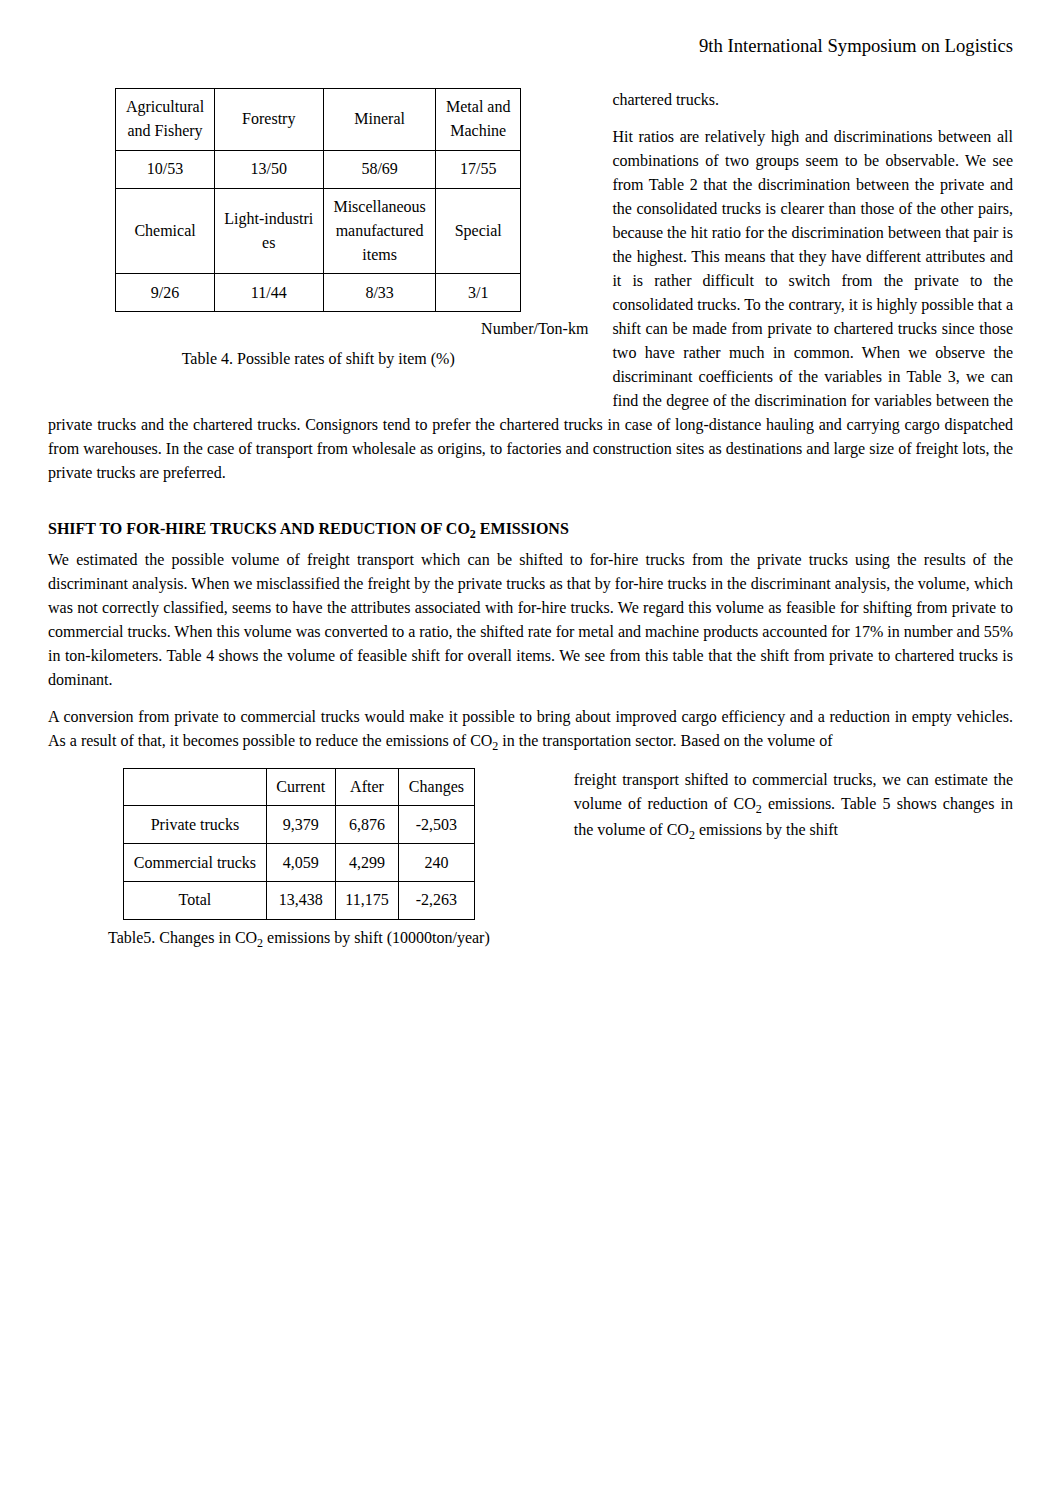9th International Symposium on Logistics
| Agricultural and Fishery | Forestry | Mineral | Metal and Machine |
| 10/53 | 13/50 | 58/69 | 17/55 |
| Chemical | Light-industri es | Miscellaneous manufactured items | Special |
| 9/26 | 11/44 | 8/33 | 3/1 |
Number/Ton-km
Table 4. Possible rates of shift by item (%)
chartered trucks.
Hit ratios are relatively high and discriminations between all combinations of two groups seem to be observable. We see from Table 2 that the discrimination between the private and the consolidated trucks is clearer than those of the other pairs, because the hit ratio for the discrimination between that pair is the highest. This means that they have different attributes and it is rather difficult to switch from the private to the consolidated trucks. To the contrary, it is highly possible that a shift can be made from private to chartered trucks since those two have rather much in common. When we observe the discriminant coefficients of the variables in Table 3, we can find the degree of the discrimination for variables between the private trucks and the chartered trucks. Consignors tend to prefer the chartered trucks in case of long-distance hauling and carrying cargo dispatched from warehouses. In the case of transport from wholesale as origins, to factories and construction sites as destinations and large size of freight lots, the private trucks are preferred.
SHIFT TO FOR-HIRE TRUCKS AND REDUCTION OF CO2 EMISSIONS
We estimated the possible volume of freight transport which can be shifted to for-hire trucks from the private trucks using the results of the discriminant analysis. When we misclassified the freight by the private trucks as that by for-hire trucks in the discriminant analysis, the volume, which was not correctly classified, seems to have the attributes associated with for-hire trucks. We regard this volume as feasible for shifting from private to commercial trucks. When this volume was converted to a ratio, the shifted rate for metal and machine products accounted for 17% in number and 55% in ton-kilometers. Table 4 shows the volume of feasible shift for overall items. We see from this table that the shift from private to chartered trucks is dominant.
A conversion from private to commercial trucks would make it possible to bring about improved cargo efficiency and a reduction in empty vehicles. As a result of that, it becomes possible to reduce the emissions of CO2 in the transportation sector. Based on the volume of
| | Current | After | Changes |
| Private trucks | 9,379 | 6,876 | -2,503 |
| Commercial trucks | 4,059 | 4,299 | 240 |
| Total | 13,438 | 11,175 | -2,263 |
Table5. Changes in CO2 emissions by shift (10000ton/year)
freight transport shifted to commercial trucks, we can estimate the volume of reduction of CO2 emissions. Table 5 shows changes in the volume of CO2 emissions by the shift